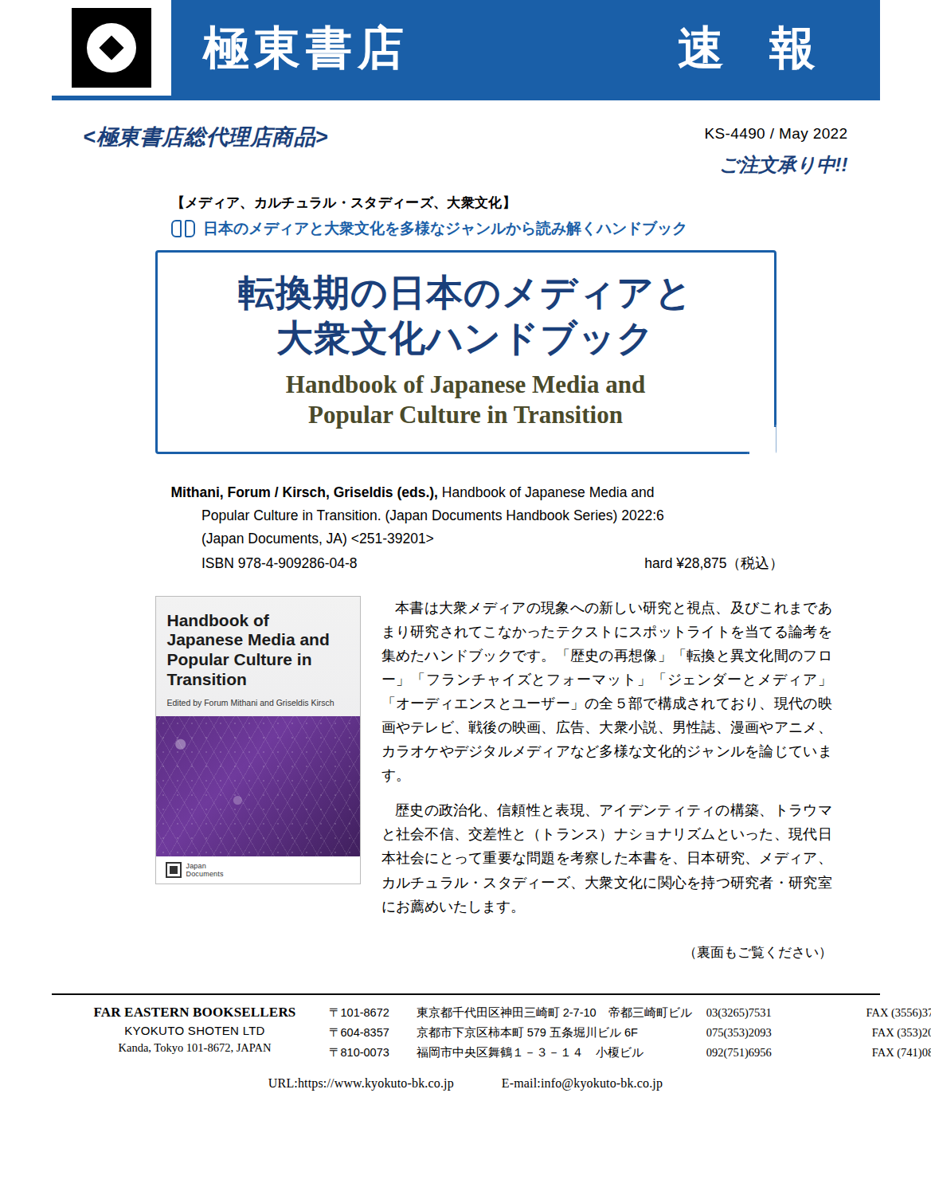極東書店
速 報
<極東書店総代理店商品>
KS-4490 / May 2022
ご注文承り中!!
【メディア、カルチュラル・スタディーズ、大衆文化】
日本のメディアと大衆文化を多様なジャンルから読み解くハンドブック
転換期の日本のメディアと
大衆文化ハンドブック
Handbook of Japanese Media and
Popular Culture in Transition
Mithani, Forum / Kirsch, Griseldis (eds.), Handbook of Japanese Media and
Popular Culture in Transition. (Japan Documents Handbook Series) 2022:6
(Japan Documents, JA) <251-39201>
ISBN 978-4-909286-04-8 hard ¥28,875（税込）
Handbook of
Japanese Media and
Popular Culture in
Transition
Edited by Forum Mithani and Griseldis Kirsch
Japan
Documents
本書は大衆メディアの現象への新しい研究と視点、及びこれまであまり研究されてこなかったテクストにスポットライトを当てる論考を集めたハンドブックです。「歴史の再想像」「転換と異文化間のフロー」「フランチャイズとフォーマット」「ジェンダーとメディア」「オーディエンスとユーザー」の全５部で構成されており、現代の映画やテレビ、戦後の映画、広告、大衆小説、男性誌、漫画やアニメ、カラオケやデジタルメディアなど多様な文化的ジャンルを論じています。
歴史の政治化、信頼性と表現、アイデンティティの構築、トラウマと社会不信、交差性と（トランス）ナショナリズムといった、現代日本社会にとって重要な問題を考察した本書を、日本研究、メディア、カルチュラル・スタディーズ、大衆文化に関心を持つ研究者・研究室にお薦めいたします。
（裏面もご覧ください）
FAR EASTERN BOOKSELLERS
KYOKUTO SHOTEN LTD
Kanda, Tokyo 101-8672, JAPAN
〒101-8672東京都千代田区神田三崎町 2-7-10　帝都三崎町ビル
〒604-8357京都市下京区柿本町 579 五条堀川ビル 6F
〒810-0073福岡市中央区舞鶴１－３－１４　小榎ビル
03(3265)7531 FAX (3556)3761
075(353)2093 FAX (353)2096
092(751)6956 FAX (741)0821
URL:https://www.kyokuto-bk.co.jp E-mail:info@kyokuto-bk.co.jp